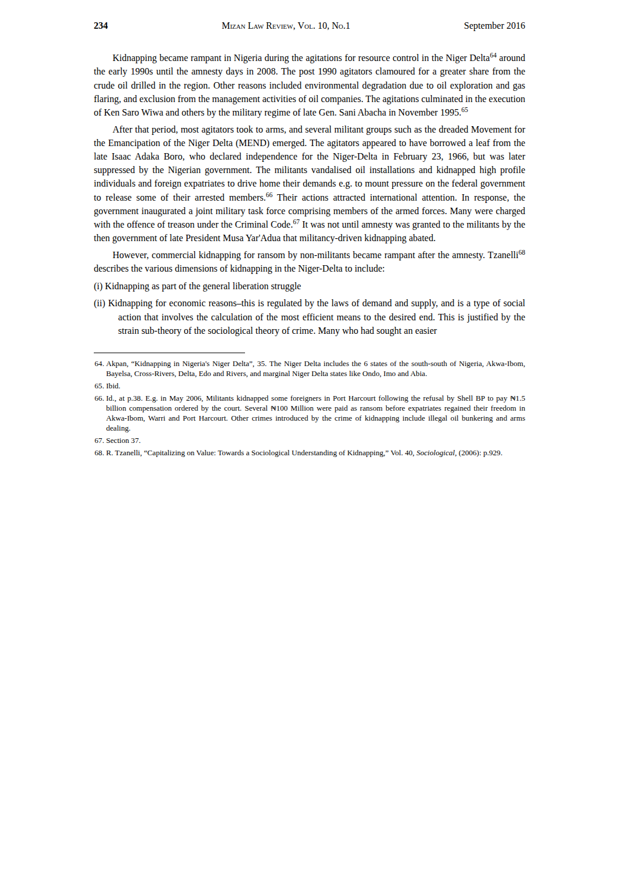234 Mizan Law Review, Vol. 10, No.1 September 2016
Kidnapping became rampant in Nigeria during the agitations for resource control in the Niger Delta64 around the early 1990s until the amnesty days in 2008. The post 1990 agitators clamoured for a greater share from the crude oil drilled in the region. Other reasons included environmental degradation due to oil exploration and gas flaring, and exclusion from the management activities of oil companies. The agitations culminated in the execution of Ken Saro Wiwa and others by the military regime of late Gen. Sani Abacha in November 1995.65
After that period, most agitators took to arms, and several militant groups such as the dreaded Movement for the Emancipation of the Niger Delta (MEND) emerged. The agitators appeared to have borrowed a leaf from the late Isaac Adaka Boro, who declared independence for the Niger-Delta in February 23, 1966, but was later suppressed by the Nigerian government. The militants vandalised oil installations and kidnapped high profile individuals and foreign expatriates to drive home their demands e.g. to mount pressure on the federal government to release some of their arrested members.66 Their actions attracted international attention. In response, the government inaugurated a joint military task force comprising members of the armed forces. Many were charged with the offence of treason under the Criminal Code.67 It was not until amnesty was granted to the militants by the then government of late President Musa Yar'Adua that militancy-driven kidnapping abated.
However, commercial kidnapping for ransom by non-militants became rampant after the amnesty. Tzanelli68 describes the various dimensions of kidnapping in the Niger-Delta to include:
Kidnapping as part of the general liberation struggle
Kidnapping for economic reasons–this is regulated by the laws of demand and supply, and is a type of social action that involves the calculation of the most efficient means to the desired end. This is justified by the strain sub-theory of the sociological theory of crime. Many who had sought an easier
Akpan, “Kidnapping in Nigeria's Niger Delta”, 35. The Niger Delta includes the 6 states of the south-south of Nigeria, Akwa-Ibom, Bayelsa, Cross-Rivers, Delta, Edo and Rivers, and marginal Niger Delta states like Ondo, Imo and Abia.
Ibid.
Id., at p.38. E.g. in May 2006, Militants kidnapped some foreigners in Port Harcourt following the refusal by Shell BP to pay ₦1.5 billion compensation ordered by the court. Several ₦100 Million were paid as ransom before expatriates regained their freedom in Akwa-Ibom, Warri and Port Harcourt. Other crimes introduced by the crime of kidnapping include illegal oil bunkering and arms dealing.
Section 37.
R. Tzanelli, “Capitalizing on Value: Towards a Sociological Understanding of Kidnapping,” Vol. 40, Sociological, (2006): p.929.